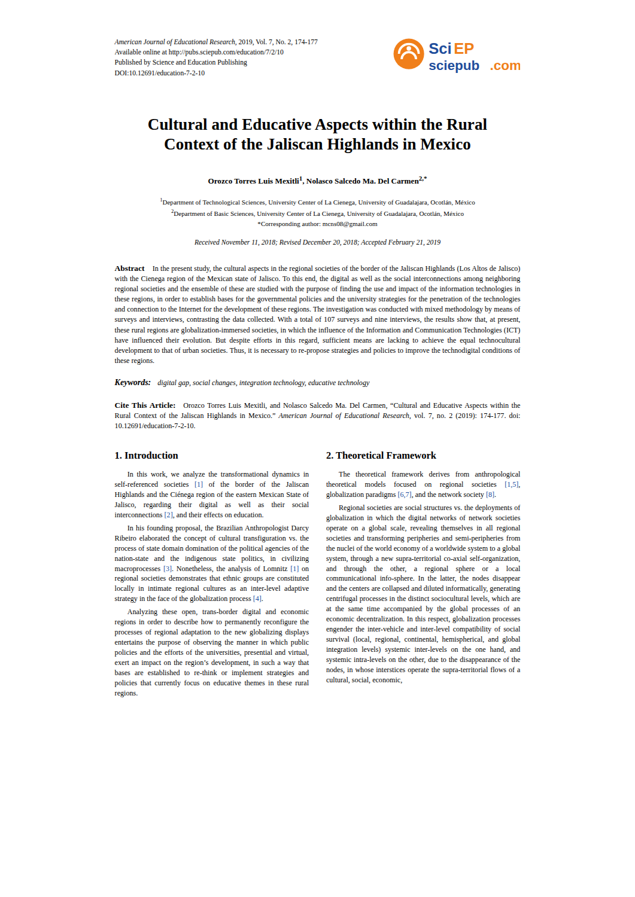American Journal of Educational Research, 2019, Vol. 7, No. 2, 174-177
Available online at http://pubs.sciepub.com/education/7/2/10
Published by Science and Education Publishing
DOI:10.12691/education-7-2-10
SciEP sciepub.com Sci EP sciepub .com
Cultural and Educative Aspects within the Rural
Context of the Jaliscan Highlands in Mexico
Orozco Torres Luis Mexitli1, Nolasco Salcedo Ma. Del Carmen2,*
1Department of Technological Sciences, University Center of La Cienega, University of Guadalajara, Ocotlán, México
2Department of Basic Sciences, University Center of La Cienega, University of Guadalajara, Ocotlán, México
*Corresponding author: mcns08@gmail.com
Received November 11, 2018; Revised December 20, 2018; Accepted February 21, 2019
Abstract In the present study, the cultural aspects in the regional societies of the border of the Jaliscan Highlands (Los Altos de Jalisco) with the Cienega region of the Mexican state of Jalisco. To this end, the digital as well as the social interconnections among neighboring regional societies and the ensemble of these are studied with the purpose of finding the use and impact of the information technologies in these regions, in order to establish bases for the governmental policies and the university strategies for the penetration of the technologies and connection to the Internet for the development of these regions. The investigation was conducted with mixed methodology by means of surveys and interviews, contrasting the data collected. With a total of 107 surveys and nine interviews, the results show that, at present, these rural regions are globalization-immersed societies, in which the influence of the Information and Communication Technologies (ICT) have influenced their evolution. But despite efforts in this regard, sufficient means are lacking to achieve the equal technocultural development to that of urban societies. Thus, it is necessary to re-propose strategies and policies to improve the technodigital conditions of these regions.
Keywords: digital gap, social changes, integration technology, educative technology
Cite This Article: Orozco Torres Luis Mexitli, and Nolasco Salcedo Ma. Del Carmen, “Cultural and Educative Aspects within the Rural Context of the Jaliscan Highlands in Mexico.” American Journal of Educational Research, vol. 7, no. 2 (2019): 174-177. doi: 10.12691/education-7-2-10.
1. Introduction
In this work, we analyze the transformational dynamics in self-referenced societies [1] of the border of the Jaliscan Highlands and the Ciénega region of the eastern Mexican State of Jalisco, regarding their digital as well as their social interconnections [2], and their effects on education.
In his founding proposal, the Brazilian Anthropologist Darcy Ribeiro elaborated the concept of cultural transfiguration vs. the process of state domain domination of the political agencies of the nation-state and the indigenous state politics, in civilizing macroprocesses [3]. Nonetheless, the analysis of Lomnitz [1] on regional societies demonstrates that ethnic groups are constituted locally in intimate regional cultures as an inter-level adaptive strategy in the face of the globalization process [4].
Analyzing these open, trans-border digital and economic regions in order to describe how to permanently reconfigure the processes of regional adaptation to the new globalizing displays entertains the purpose of observing the manner in which public policies and the efforts of the universities, presential and virtual, exert an impact on the region’s development, in such a way that bases are established to re-think or implement strategies and policies that currently focus on educative themes in these rural regions.
2. Theoretical Framework
The theoretical framework derives from anthropological theoretical models focused on regional societies [1,5], globalization paradigms [6,7], and the network society [8].
Regional societies are social structures vs. the deployments of globalization in which the digital networks of network societies operate on a global scale, revealing themselves in all regional societies and transforming peripheries and semi-peripheries from the nuclei of the world economy of a worldwide system to a global system, through a new supra-territorial co-axial self-organization, and through the other, a regional sphere or a local communicational info-sphere. In the latter, the nodes disappear and the centers are collapsed and diluted informatically, generating centrifugal processes in the distinct sociocultural levels, which are at the same time accompanied by the global processes of an economic decentralization. In this respect, globalization processes engender the inter-vehicle and inter-level compatibility of social survival (local, regional, continental, hemispherical, and global integration levels) systemic inter-levels on the one hand, and systemic intra-levels on the other, due to the disappearance of the nodes, in whose interstices operate the supra-territorial flows of a cultural, social, economic,